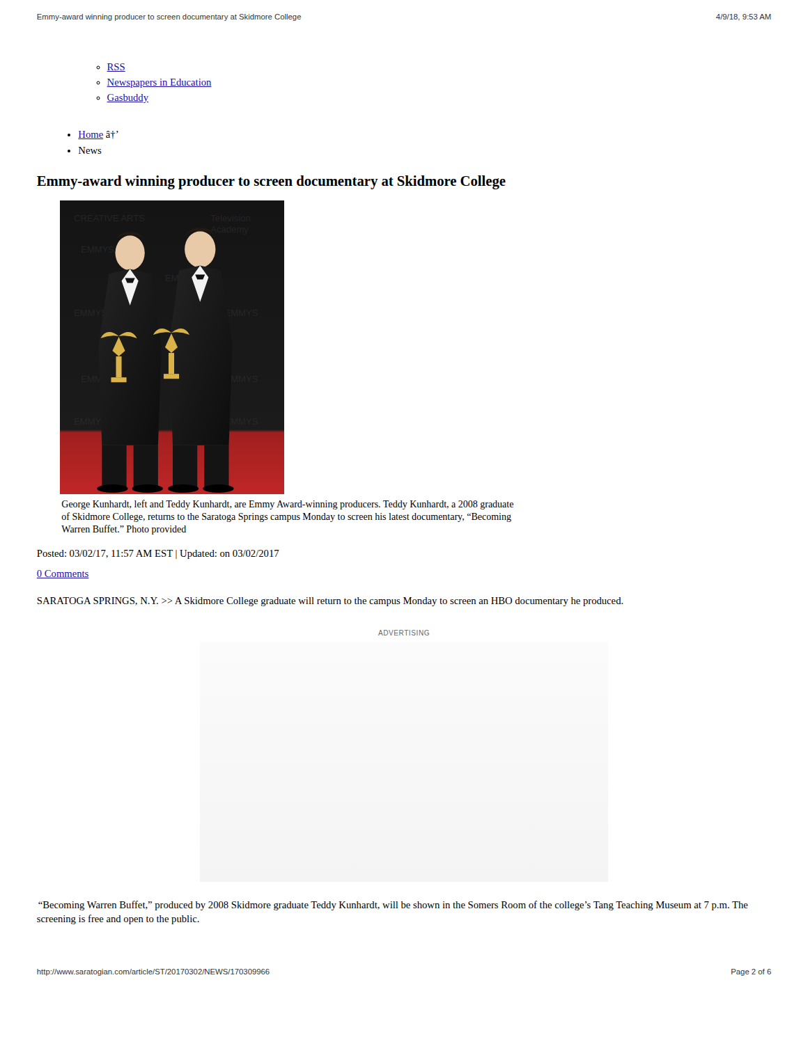Emmy-award winning producer to screen documentary at Skidmore College 4/9/18, 9:53 AM
RSS
Newspapers in Education
Gasbuddy
Home â†’
News
Emmy-award winning producer to screen documentary at Skidmore College
George Kunhardt, left and Teddy Kunhardt, are Emmy Award-winning producers. Teddy Kunhardt, a 2008 graduate of Skidmore College, returns to the Saratoga Springs campus Monday to screen his latest documentary, “Becoming Warren Buffet.” Photo provided
Posted: 03/02/17, 11:57 AM EST | Updated: on 03/02/2017
0 Comments
SARATOGA SPRINGS, N.Y. >> A Skidmore College graduate will return to the campus Monday to screen an HBO documentary he produced.
ADVERTISING
“Becoming Warren Buffet,” produced by 2008 Skidmore graduate Teddy Kunhardt, will be shown in the Somers Room of the college’s Tang Teaching Museum at 7 p.m. The screening is free and open to the public.
http://www.saratogian.com/article/ST/20170302/NEWS/170309966 Page 2 of 6